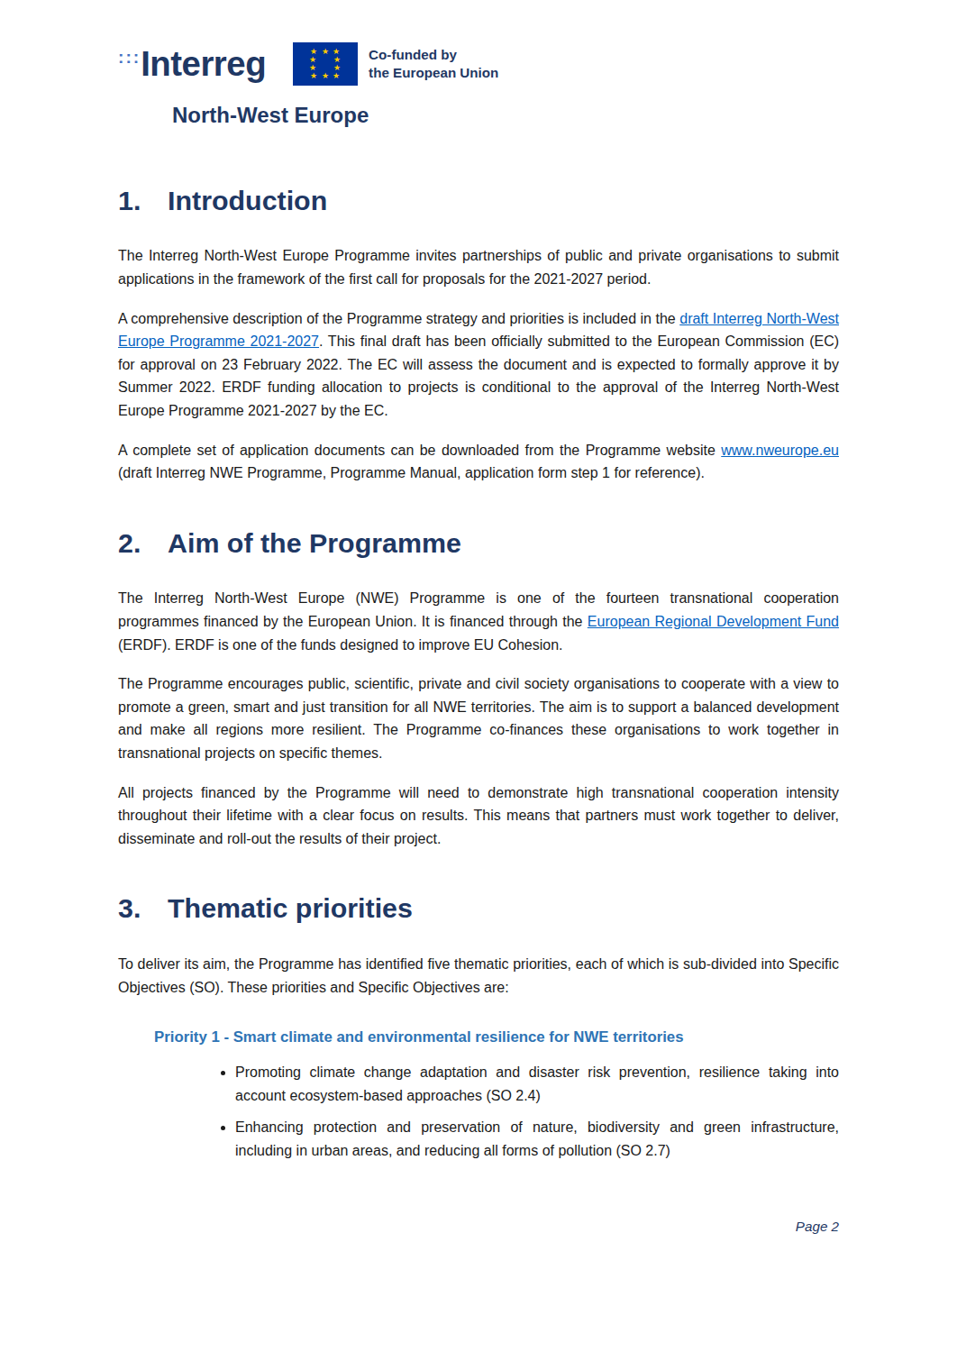::: Interreg
★ ★ ★
★ ★
★ ★
★ ★ ★
Co-funded by
the European Union
North-West Europe
1. Introduction
The Interreg North-West Europe Programme invites partnerships of public and private organisations to submit applications in the framework of the first call for proposals for the 2021-2027 period.
A comprehensive description of the Programme strategy and priorities is included in the draft Interreg North-West Europe Programme 2021-2027. This final draft has been officially submitted to the European Commission (EC) for approval on 23 February 2022. The EC will assess the document and is expected to formally approve it by Summer 2022. ERDF funding allocation to projects is conditional to the approval of the Interreg North-West Europe Programme 2021-2027 by the EC.
A complete set of application documents can be downloaded from the Programme website www.nweurope.eu (draft Interreg NWE Programme, Programme Manual, application form step 1 for reference).
2. Aim of the Programme
The Interreg North-West Europe (NWE) Programme is one of the fourteen transnational cooperation programmes financed by the European Union. It is financed through the European Regional Development Fund (ERDF). ERDF is one of the funds designed to improve EU Cohesion.
The Programme encourages public, scientific, private and civil society organisations to cooperate with a view to promote a green, smart and just transition for all NWE territories. The aim is to support a balanced development and make all regions more resilient. The Programme co-finances these organisations to work together in transnational projects on specific themes.
All projects financed by the Programme will need to demonstrate high transnational cooperation intensity throughout their lifetime with a clear focus on results. This means that partners must work together to deliver, disseminate and roll-out the results of their project.
3. Thematic priorities
To deliver its aim, the Programme has identified five thematic priorities, each of which is sub-divided into Specific Objectives (SO). These priorities and Specific Objectives are:
Priority 1 - Smart climate and environmental resilience for NWE territories
Promoting climate change adaptation and disaster risk prevention, resilience taking into account ecosystem-based approaches (SO 2.4)
Enhancing protection and preservation of nature, biodiversity and green infrastructure, including in urban areas, and reducing all forms of pollution (SO 2.7)
Page 2